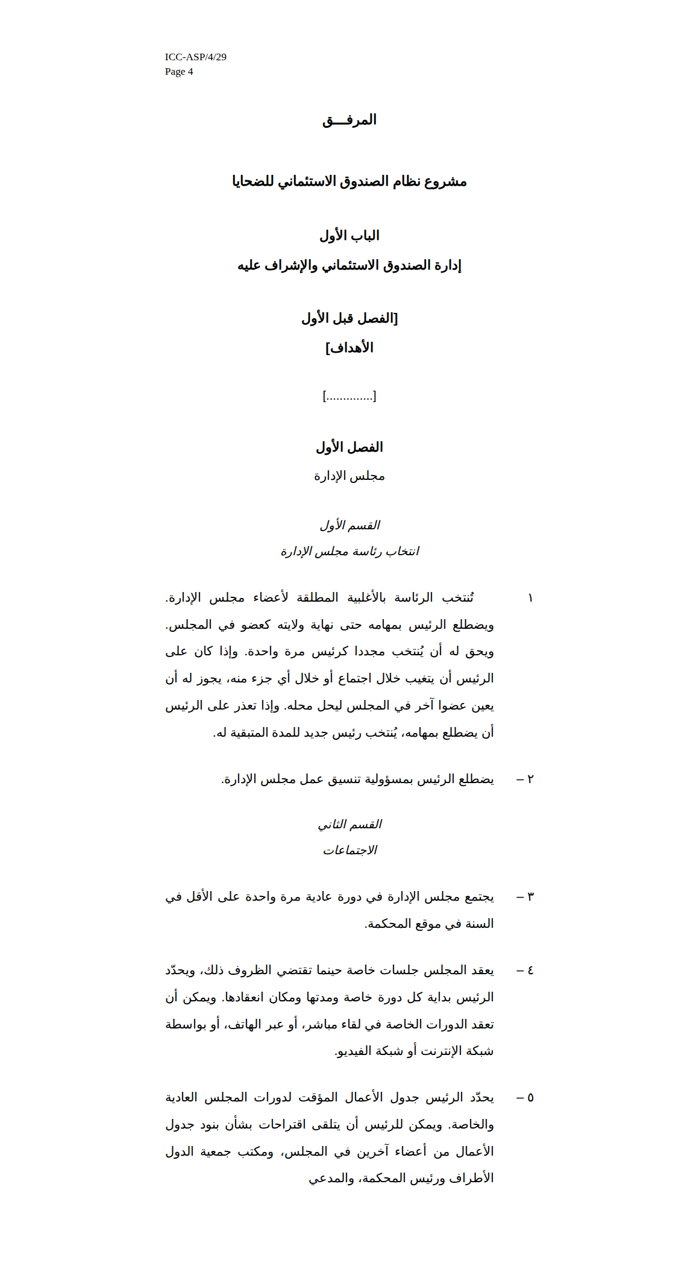ICC-ASP/4/29 Page 4
المرفـــق
مشروع نظام الصندوق الاستئماني للضحايا
الباب الأول
إدارة الصندوق الاستئماني والإشراف عليه
[الفصل قبل الأول
الأهداف]
[..............]
الفصل الأول
مجلس الإدارة
القسم الأول
انتخاب رئاسة مجلس الإدارة
١ تُنتخب الرئاسة بالأغلبية المطلقة لأعضاء مجلس الإدارة. ويضطلع الرئيس بمهامه حتى نهاية ولايته كعضو في المجلس. ويحق له أن يُنتخب مجددا كرئيس مرة واحدة. وإذا كان على الرئيس أن يتغيب خلال اجتماع أو خلال أي جزء منه، يجوز له أن يعين عضوا آخر في المجلس ليحل محله. وإذا تعذر على الرئيس أن يضطلع بمهامه، يُنتخب رئيس جديد للمدة المتبقية له.
٢ – يضطلع الرئيس بمسؤولية تنسيق عمل مجلس الإدارة.
القسم الثاني
الاجتماعات
٣ – يجتمع مجلس الإدارة في دورة عادية مرة واحدة على الأقل في السنة في موقع المحكمة.
٤ – يعقد المجلس جلسات خاصة حينما تقتضي الظروف ذلك، ويحدّد الرئيس بداية كل دورة خاصة ومدتها ومكان انعقادها. ويمكن أن تعقد الدورات الخاصة في لقاء مباشر، أو عبر الهاتف، أو بواسطة شبكة الإنترنت أو شبكة الفيديو.
٥ – يحدّد الرئيس جدول الأعمال المؤقت لدورات المجلس العادية والخاصة. ويمكن للرئيس أن يتلقى اقتراحات بشأن بنود جدول الأعمال من أعضاء آخرين في المجلس، ومكتب جمعية الدول الأطراف ورئيس المحكمة، والمدعي